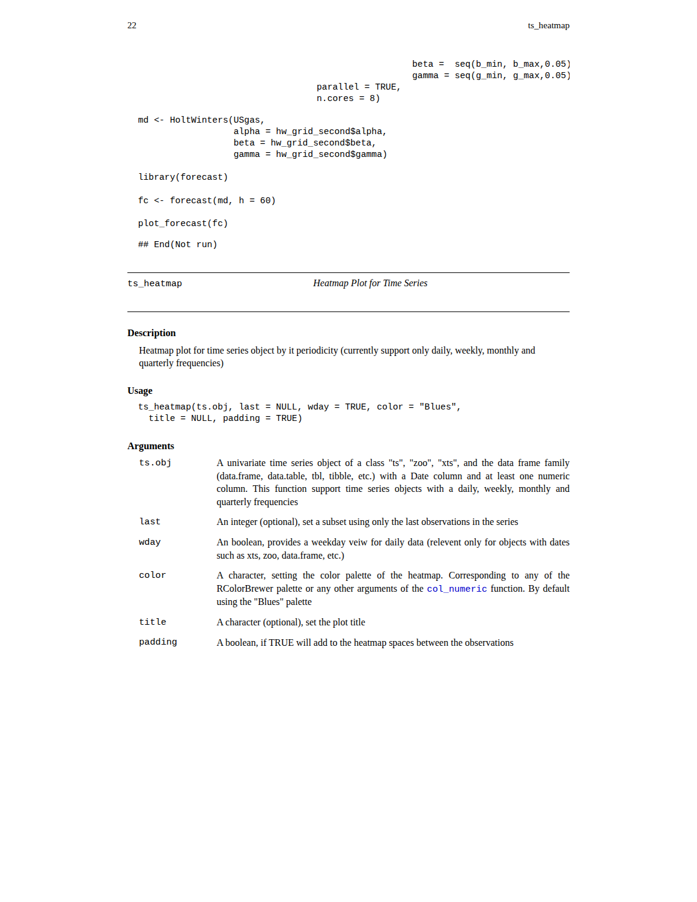22 ts_heatmap
                                                  beta =  seq(b_min, b_max,0.05),
                                                  gamma = seq(g_min, g_max,0.05)),
                                parallel = TRUE,
                                n.cores = 8)
md <- HoltWinters(USgas,
                  alpha = hw_grid_second$alpha,
                  beta = hw_grid_second$beta,
                  gamma = hw_grid_second$gamma)

library(forecast)

fc <- forecast(md, h = 60)

plot_forecast(fc)
  ## End(Not run)
ts_heatmap Heatmap Plot for Time Series
Description
Heatmap plot for time series object by it periodicity (currently support only daily, weekly, monthly and quarterly frequencies)
Usage
ts_heatmap(ts.obj, last = NULL, wday = TRUE, color = "Blues",
  title = NULL, padding = TRUE)
Arguments
ts.obj
A univariate time series object of a class "ts", "zoo", "xts", and the data frame family (data.frame, data.table, tbl, tibble, etc.) with a Date column and at least one numeric column. This function support time series objects with a daily, weekly, monthly and quarterly frequencies
last
An integer (optional), set a subset using only the last observations in the series
wday
An boolean, provides a weekday veiw for daily data (relevent only for objects with dates such as xts, zoo, data.frame, etc.)
color
A character, setting the color palette of the heatmap. Corresponding to any of the RColorBrewer palette or any other arguments of the col_numeric function. By default using the "Blues" palette
title
A character (optional), set the plot title
padding
A boolean, if TRUE will add to the heatmap spaces between the observations